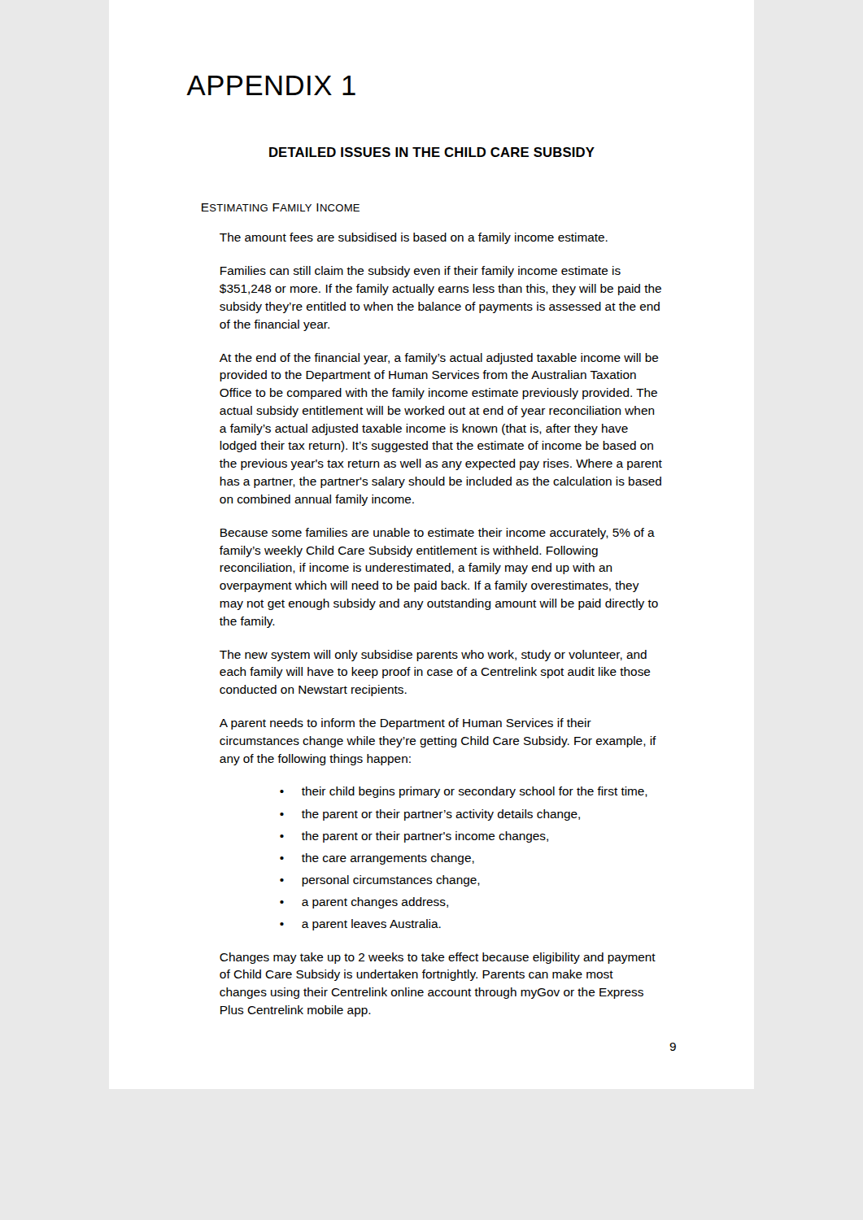APPENDIX 1
DETAILED ISSUES IN THE CHILD CARE SUBSIDY
ESTIMATING FAMILY INCOME
The amount fees are subsidised is based on a family income estimate.
Families can still claim the subsidy even if their family income estimate is $351,248 or more. If the family actually earns less than this, they will be paid the subsidy they’re entitled to when the balance of payments is assessed at the end of the financial year.
At the end of the financial year, a family’s actual adjusted taxable income will be provided to the Department of Human Services from the Australian Taxation Office to be compared with the family income estimate previously provided. The actual subsidy entitlement will be worked out at end of year reconciliation when a family’s actual adjusted taxable income is known (that is, after they have lodged their tax return). It’s suggested that the estimate of income be based on the previous year's tax return as well as any expected pay rises. Where a parent has a partner, the partner's salary should be included as the calculation is based on combined annual family income.
Because some families are unable to estimate their income accurately, 5% of a family’s weekly Child Care Subsidy entitlement is withheld. Following reconciliation, if income is underestimated, a family may end up with an overpayment which will need to be paid back. If a family overestimates, they may not get enough subsidy and any outstanding amount will be paid directly to the family.
The new system will only subsidise parents who work, study or volunteer, and each family will have to keep proof in case of a Centrelink spot audit like those conducted on Newstart recipients.
A parent needs to inform the Department of Human Services if their circumstances change while they’re getting Child Care Subsidy. For example, if any of the following things happen:
their child begins primary or secondary school for the first time,
the parent or their partner’s activity details change,
the parent or their partner's income changes,
the care arrangements change,
personal circumstances change,
a parent changes address,
a parent leaves Australia.
Changes may take up to 2 weeks to take effect because eligibility and payment of Child Care Subsidy is undertaken fortnightly. Parents can make most changes using their Centrelink online account through myGov or the Express Plus Centrelink mobile app.
9